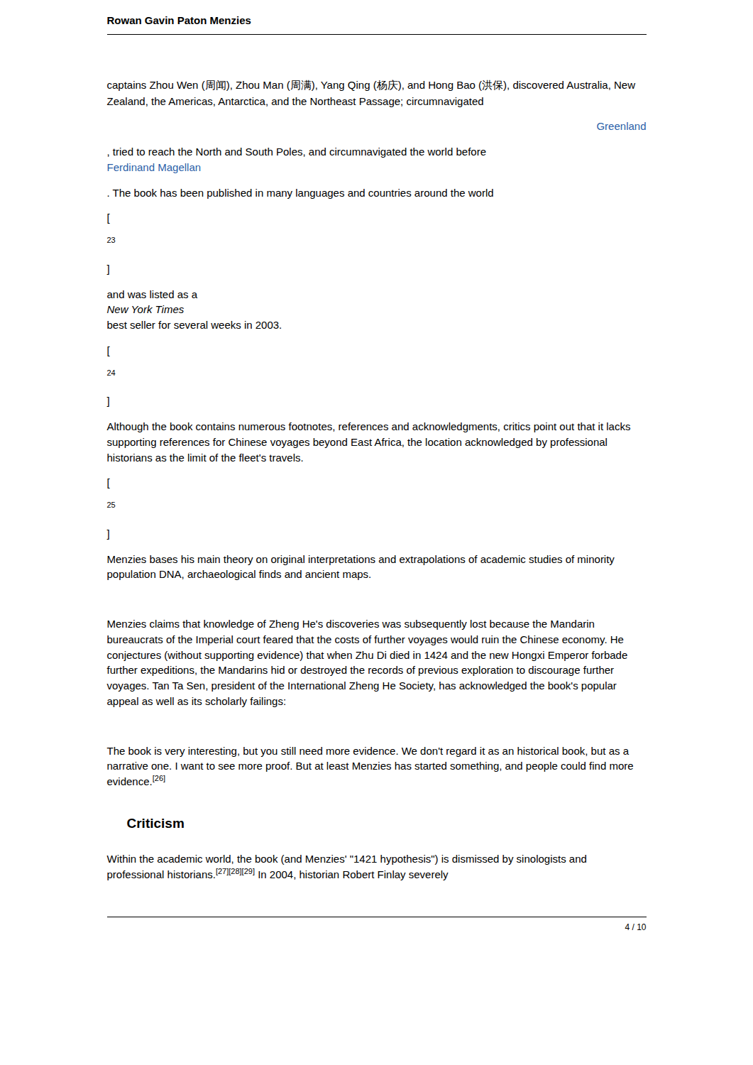Rowan Gavin Paton Menzies
captains Zhou Wen (周闻), Zhou Man (周满), Yang Qing (杨庆), and Hong Bao (洪保), discovered Australia, New Zealand, the Americas, Antarctica, and the Northeast Passage; circumnavigated
Greenland
, tried to reach the North and South Poles, and circumnavigated the world before
Ferdinand Magellan
. The book has been published in many languages and countries around the world
[
23
]
and was listed as a
New York Times
best seller for several weeks in 2003.
[
24
]
Although the book contains numerous footnotes, references and acknowledgments, critics point out that it lacks supporting references for Chinese voyages beyond East Africa, the location acknowledged by professional historians as the limit of the fleet's travels.
[
25
]
Menzies bases his main theory on original interpretations and extrapolations of academic studies of minority population DNA, archaeological finds and ancient maps.
Menzies claims that knowledge of Zheng He's discoveries was subsequently lost because the Mandarin bureaucrats of the Imperial court feared that the costs of further voyages would ruin the Chinese economy. He conjectures (without supporting evidence) that when Zhu Di died in 1424 and the new Hongxi Emperor forbade further expeditions, the Mandarins hid or destroyed the records of previous exploration to discourage further voyages. Tan Ta Sen, president of the International Zheng He Society, has acknowledged the book's popular appeal as well as its scholarly failings:
The book is very interesting, but you still need more evidence. We don't regard it as an historical book, but as a narrative one. I want to see more proof. But at least Menzies has started something, and people could find more evidence.[26]
Criticism
Within the academic world, the book (and Menzies' "1421 hypothesis") is dismissed by sinologists and professional historians.[27][28][29] In 2004, historian Robert Finlay severely
4 / 10